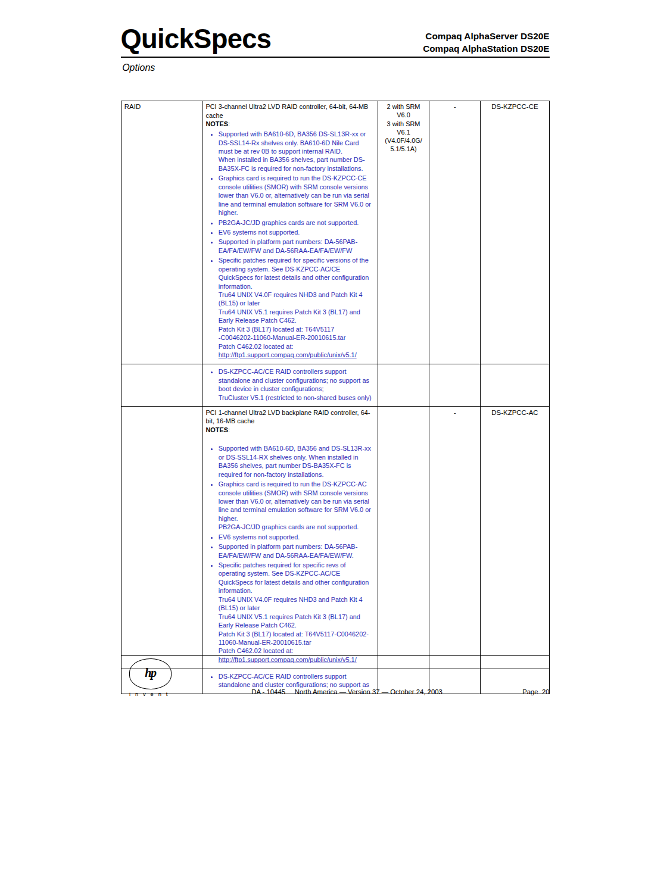QuickSpecs
Compaq AlphaServer DS20E
Compaq AlphaStation DS20E
Options
| RAID | PCI 3-channel Ultra2 LVD RAID controller, 64-bit, 64-MB cache NOTES : Supported with BA610-6D, BA356 DS-SL13R-xx or DS-SSL14-Rx shelves only. BA610-6D Nile Card must be at rev 0B to support internal RAID. When installed in BA356 shelves, part number DS-BA35X-FC is required for non-factory installations. Graphics card is required to run the DS-KZPCC-CE console utilities (SMOR) with SRM console versions lower than V6.0 or, alternatively can be run via serial line and terminal emulation software for SRM V6.0 or higher. PB2GA-JC/JD graphics cards are not supported. EV6 systems not supported. Supported in platform part numbers: DA-56PAB-EA/FA/EW/FW and DA-56RAA-EA/FA/EW/FW Specific patches required for specific versions of the operating system. See DS-KZPCC-AC/CE QuickSpecs for latest details and other configuration information. Tru64 UNIX V4.0F requires NHD3 and Patch Kit 4 (BL15) or later Tru64 UNIX V5.1 requires Patch Kit 3 (BL17) and Early Release Patch C462. Patch Kit 3 (BL17) located at: T64V5117 -C0046202-11060-Manual-ER-20010615.tar Patch C462.02 located at: http://ftp1.support.compaq.com/public/unix/v5.1/ | 2 with SRM V6.0 3 with SRM V6.1 (V4.0F/4.0G/ 5.1/5.1A) | - | DS-KZPCC-CE |
| | DS-KZPCC-AC/CE RAID controllers support standalone and cluster configurations; no support as boot device in cluster configurations; TruCluster V5.1 (restricted to non-shared buses only) | | | |
| | PCI 1-channel Ultra2 LVD backplane RAID controller, 64-bit, 16-MB cache NOTES : Supported with BA610-6D, BA356 and DS-SL13R-xx or DS-SSL14-RX shelves only. When installed in BA356 shelves, part number DS-BA35X-FC is required for non-factory installations. Graphics card is required to run the DS-KZPCC-AC console utilities (SMOR) with SRM console versions lower than V6.0 or, alternatively can be run via serial line and terminal emulation software for SRM V6.0 or higher. PB2GA-JC/JD graphics cards are not supported. EV6 systems not supported. Supported in platform part numbers: DA-56PAB-EA/FA/EW/FW and DA-56RAA-EA/FA/EW/FW. Specific patches required for specific revs of operating system. See DS-KZPCC-AC/CE QuickSpecs for latest details and other configuration information. Tru64 UNIX V4.0F requires NHD3 and Patch Kit 4 (BL15) or later Tru64 UNIX V5.1 requires Patch Kit 3 (BL17) and Early Release Patch C462. Patch Kit 3 (BL17) located at: T64V5117-C0046202-11060-Manual-ER-20010615.tar Patch C462.02 located at: http://ftp1.support.compaq.com/public/unix/v5.1/ | | - | DS-KZPCC-AC |
| | DS-KZPCC-AC/CE RAID controllers support standalone and cluster configurations; no support as | | | |
hp
i n v e n t
DA - 10445 North America — Version 37 — October 24, 2003
Page 20